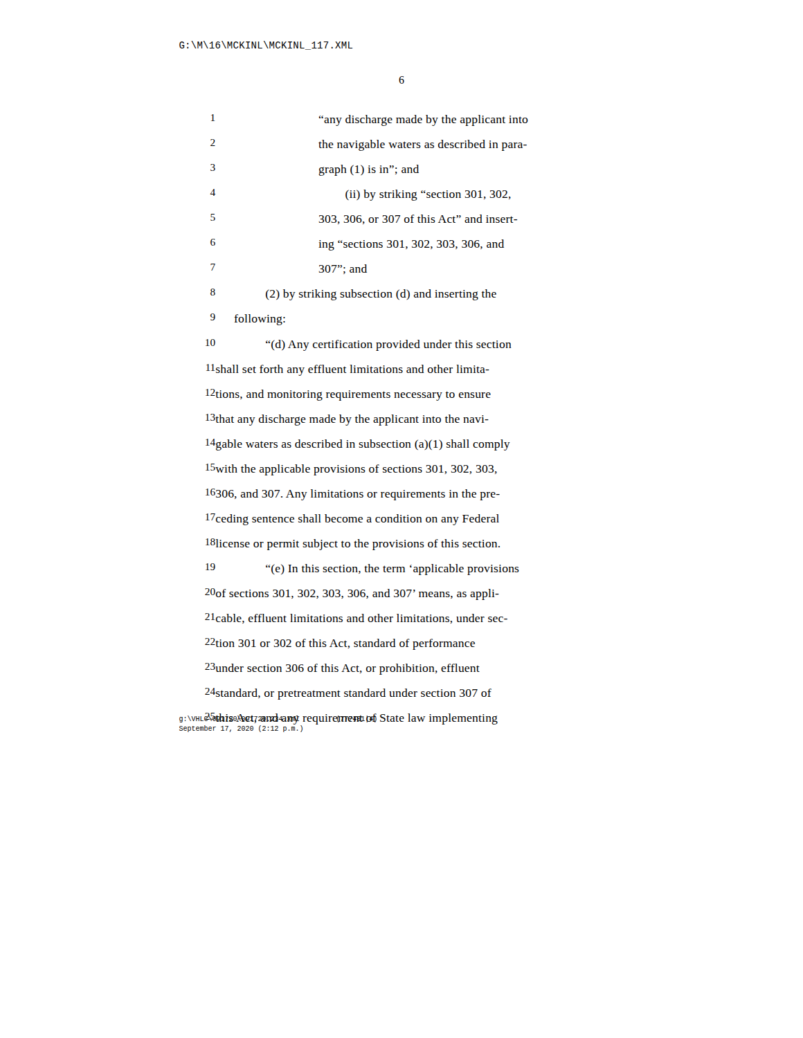G:\M\16\MCKINL\MCKINL_117.XML
6
| 1 | “any discharge made by the applicant into |
| 2 | the navigable waters as described in para- |
| 3 | graph (1) is in”; and |
| 4 | (ii) by striking “section 301, 302, |
| 5 | 303, 306, or 307 of this Act” and insert- |
| 6 | ing “sections 301, 302, 303, 306, and |
| 7 | 307”; and |
| 8 | (2) by striking subsection (d) and inserting the |
| 9 | following: |
| 10 | “(d) Any certification provided under this section |
| 11 | shall set forth any effluent limitations and other limita- |
| 12 | tions, and monitoring requirements necessary to ensure |
| 13 | that any discharge made by the applicant into the navi- |
| 14 | gable waters as described in subsection (a)(1) shall comply |
| 15 | with the applicable provisions of sections 301, 302, 303, |
| 16 | 306, and 307. Any limitations or requirements in the pre- |
| 17 | ceding sentence shall become a condition on any Federal |
| 18 | license or permit subject to the provisions of this section. |
| 19 | “(e) In this section, the term ‘applicable provisions |
| 20 | of sections 301, 302, 303, 306, and 307’ means, as appli- |
| 21 | cable, effluent limitations and other limitations, under sec- |
| 22 | tion 301 or 302 of this Act, standard of performance |
| 23 | under section 306 of this Act, or prohibition, effluent |
| 24 | standard, or pretreatment standard under section 307 of |
| 25 | this Act, and any requirement of State law implementing |
g:\VHLC\091720\091720.234.xml(777481|4)
September 17, 2020 (2:12 p.m.)